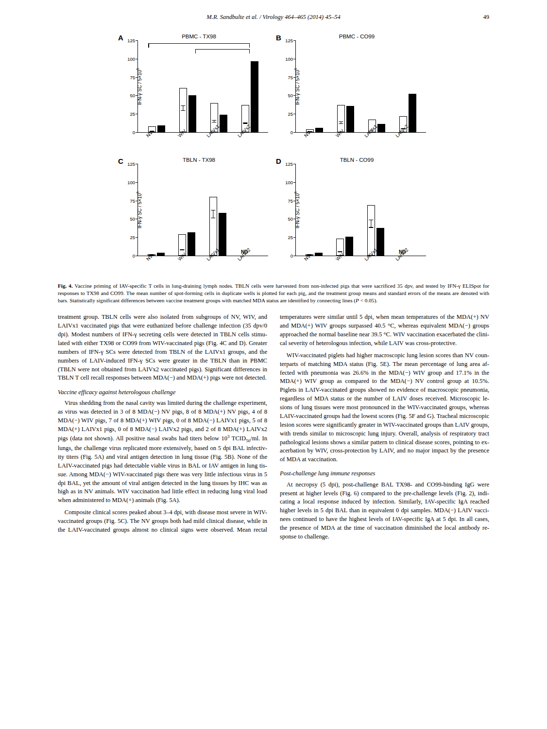M.R. Sandbulte et al. / Virology 464–465 (2014) 45–54 49
A
PBMC - TX98
IFN-γ SC / 5×105
125
100
75
50
25
0
NV WIV LAIVx1 LAIVx2
B
PBMC - CO99
IFN-γ SC / 5×105
125
100
75
50
25
0
NV WIV LAIVx1 LAIVx2
C
TBLN - TX98
IFN-γ SC / 5×105
125
100
75
50
25
0
ND
NV WIV LAIVx1 LAIVx2
D
TBLN - CO99
IFN-γ SC / 5×105
125
100
75
50
25
0
ND
NV WIV LAIVx1 LAIVx2
Fig. 4. Vaccine priming of IAV-specific T cells in lung-draining lymph nodes. TBLN cells were harvested from non-infected pigs that were sacrificed 35 dpv, and tested by IFN-γ ELISpot for responses to TX98 and CO99. The mean number of spot-forming cells in duplicate wells is plotted for each pig, and the treatment group means and standard errors of the means are denoted with bars. Statistically significant differences between vaccine treatment groups with matched MDA status are identified by connecting lines (P < 0.05).
treatment group. TBLN cells were also isolated from subgroups of NV, WIV, and LAIVx1 vaccinated pigs that were euthanized before challenge infection (35 dpv/0 dpi). Modest numbers of IFN-γ secreting cells were detected in TBLN cells stimulated with either TX98 or CO99 from WIV-vaccinated pigs (Fig. 4C and D). Greater numbers of IFN-γ SCs were detected from TBLN of the LAIVx1 groups, and the numbers of LAIV-induced IFN-γ SCs were greater in the TBLN than in PBMC (TBLN were not obtained from LAIVx2 vaccinated pigs). Significant differences in TBLN T cell recall responses between MDA(−) and MDA(+) pigs were not detected.
Vaccine efficacy against heterologous challenge
Virus shedding from the nasal cavity was limited during the challenge experiment, as virus was detected in 3 of 8 MDA(−) NV pigs, 8 of 8 MDA(+) NV pigs, 4 of 8 MDA(−) WIV pigs, 7 of 8 MDA(+) WIV pigs, 0 of 8 MDA(−) LAIVx1 pigs, 5 of 8 MDA(+) LAIVx1 pigs, 0 of 8 MDA(−) LAIVx2 pigs, and 2 of 8 MDA(+) LAIVx2 pigs (data not shown). All positive nasal swabs had titers below 103 TCID50/ml. In lungs, the challenge virus replicated more extensively, based on 5 dpi BAL infectivity titers (Fig. 5A) and viral antigen detection in lung tissue (Fig. 5B). None of the LAIV-vaccinated pigs had detectable viable virus in BAL or IAV antigen in lung tissue. Among MDA(−) WIV-vaccinated pigs there was very little infectious virus in 5 dpi BAL, yet the amount of viral antigen detected in the lung tissues by IHC was as high as in NV animals. WIV vaccination had little effect in reducing lung viral load when administered to MDA(+) animals (Fig. 5A).
Composite clinical scores peaked about 3–4 dpi, with disease most severe in WIV-vaccinated groups (Fig. 5C). The NV groups both had mild clinical disease, while in the LAIV-vaccinated groups almost no clinical signs were observed. Mean rectal temperatures were similar until 5 dpi, when mean temperatures of the MDA(+) NV and MDA(+) WIV groups surpassed 40.5 °C, whereas equivalent MDA(−) groups approached the normal baseline near 39.5 °C. WIV vaccination exacerbated the clinical severity of heterologous infection, while LAIV was cross-protective.
WIV-vaccinated piglets had higher macroscopic lung lesion scores than NV counterparts of matching MDA status (Fig. 5E). The mean percentage of lung area affected with pneumonia was 26.6% in the MDA(−) WIV group and 17.1% in the MDA(+) WIV group as compared to the MDA(−) NV control group at 10.5%. Piglets in LAIV-vaccinated groups showed no evidence of macroscopic pneumonia, regardless of MDA status or the number of LAIV doses received. Microscopic lesions of lung tissues were most pronounced in the WIV-vaccinated groups, whereas LAIV-vaccinated groups had the lowest scores (Fig. 5F and G). Tracheal microscopic lesion scores were significantly greater in WIV-vaccinated groups than LAIV groups, with trends similar to microscopic lung injury. Overall, analysis of respiratory tract pathological lesions shows a similar pattern to clinical disease scores, pointing to exacerbation by WIV, cross-protection by LAIV, and no major impact by the presence of MDA at vaccination.
Post-challenge lung immune responses
At necropsy (5 dpi), post-challenge BAL TX98- and CO99-binding IgG were present at higher levels (Fig. 6) compared to the pre-challenge levels (Fig. 2), indicating a local response induced by infection. Similarly, IAV-specific IgA reached higher levels in 5 dpi BAL than in equivalent 0 dpi samples. MDA(−) LAIV vaccinees continued to have the highest levels of IAV-specific IgA at 5 dpi. In all cases, the presence of MDA at the time of vaccination diminished the local antibody response to challenge.